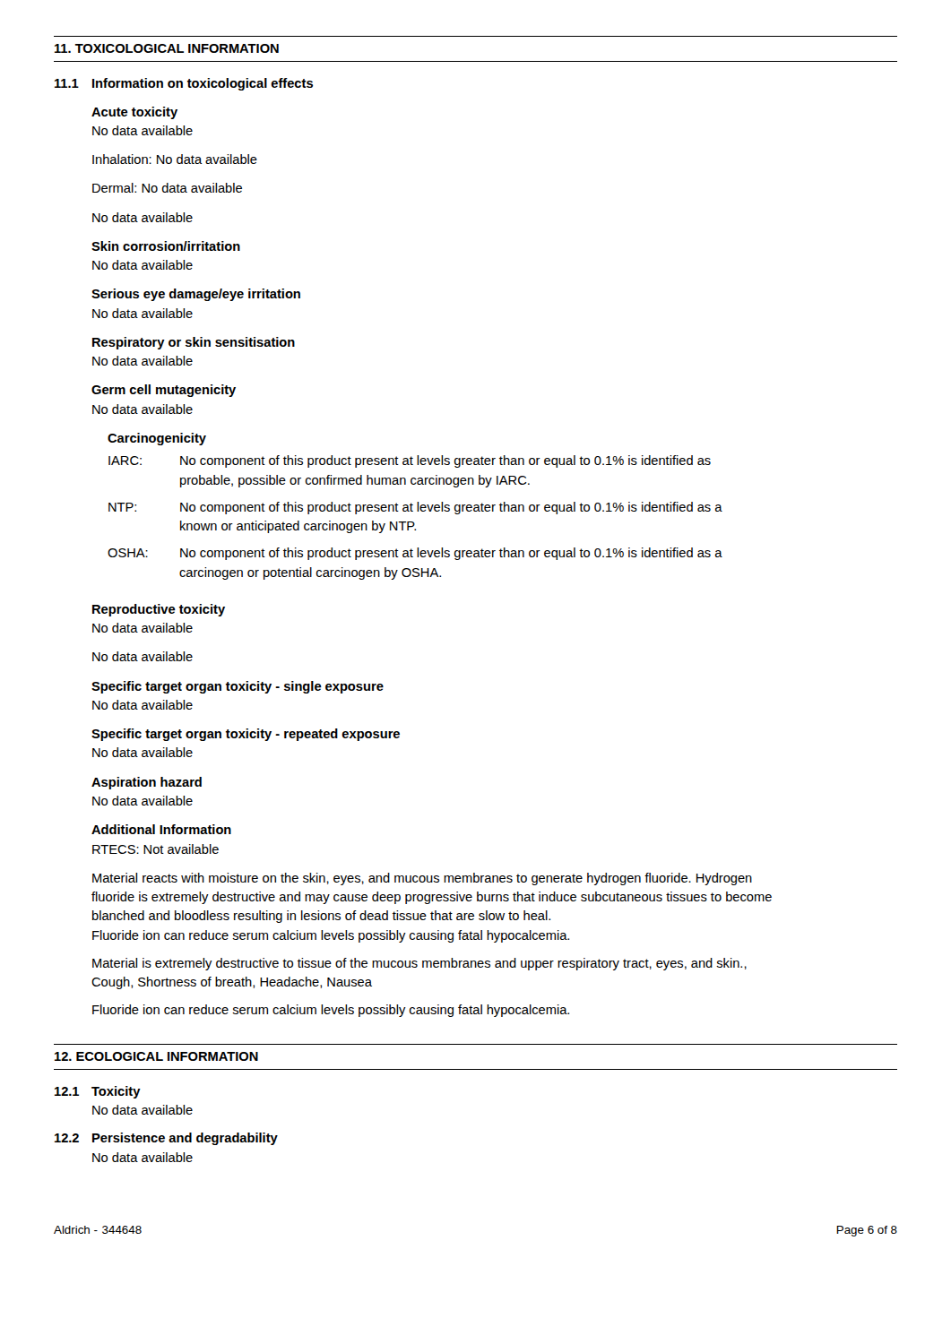11. TOXICOLOGICAL INFORMATION
11.1 Information on toxicological effects
Acute toxicity
No data available
Inhalation: No data available
Dermal: No data available
No data available
Skin corrosion/irritation
No data available
Serious eye damage/eye irritation
No data available
Respiratory or skin sensitisation
No data available
Germ cell mutagenicity
No data available
Carcinogenicity
| IARC: | No component of this product present at levels greater than or equal to 0.1% is identified as probable, possible or confirmed human carcinogen by IARC. |
| NTP: | No component of this product present at levels greater than or equal to 0.1% is identified as a known or anticipated carcinogen by NTP. |
| OSHA: | No component of this product present at levels greater than or equal to 0.1% is identified as a carcinogen or potential carcinogen by OSHA. |
Reproductive toxicity
No data available
No data available
Specific target organ toxicity - single exposure
No data available
Specific target organ toxicity - repeated exposure
No data available
Aspiration hazard
No data available
Additional Information
RTECS: Not available
Material reacts with moisture on the skin, eyes, and mucous membranes to generate hydrogen fluoride. Hydrogen fluoride is extremely destructive and may cause deep progressive burns that induce subcutaneous tissues to become blanched and bloodless resulting in lesions of dead tissue that are slow to heal.
Fluoride ion can reduce serum calcium levels possibly causing fatal hypocalcemia.
Material is extremely destructive to tissue of the mucous membranes and upper respiratory tract, eyes, and skin., Cough, Shortness of breath, Headache, Nausea
Fluoride ion can reduce serum calcium levels possibly causing fatal hypocalcemia.
12. ECOLOGICAL INFORMATION
12.1 Toxicity
No data available
12.2 Persistence and degradability
No data available
Aldrich - 344648
Page 6 of 8